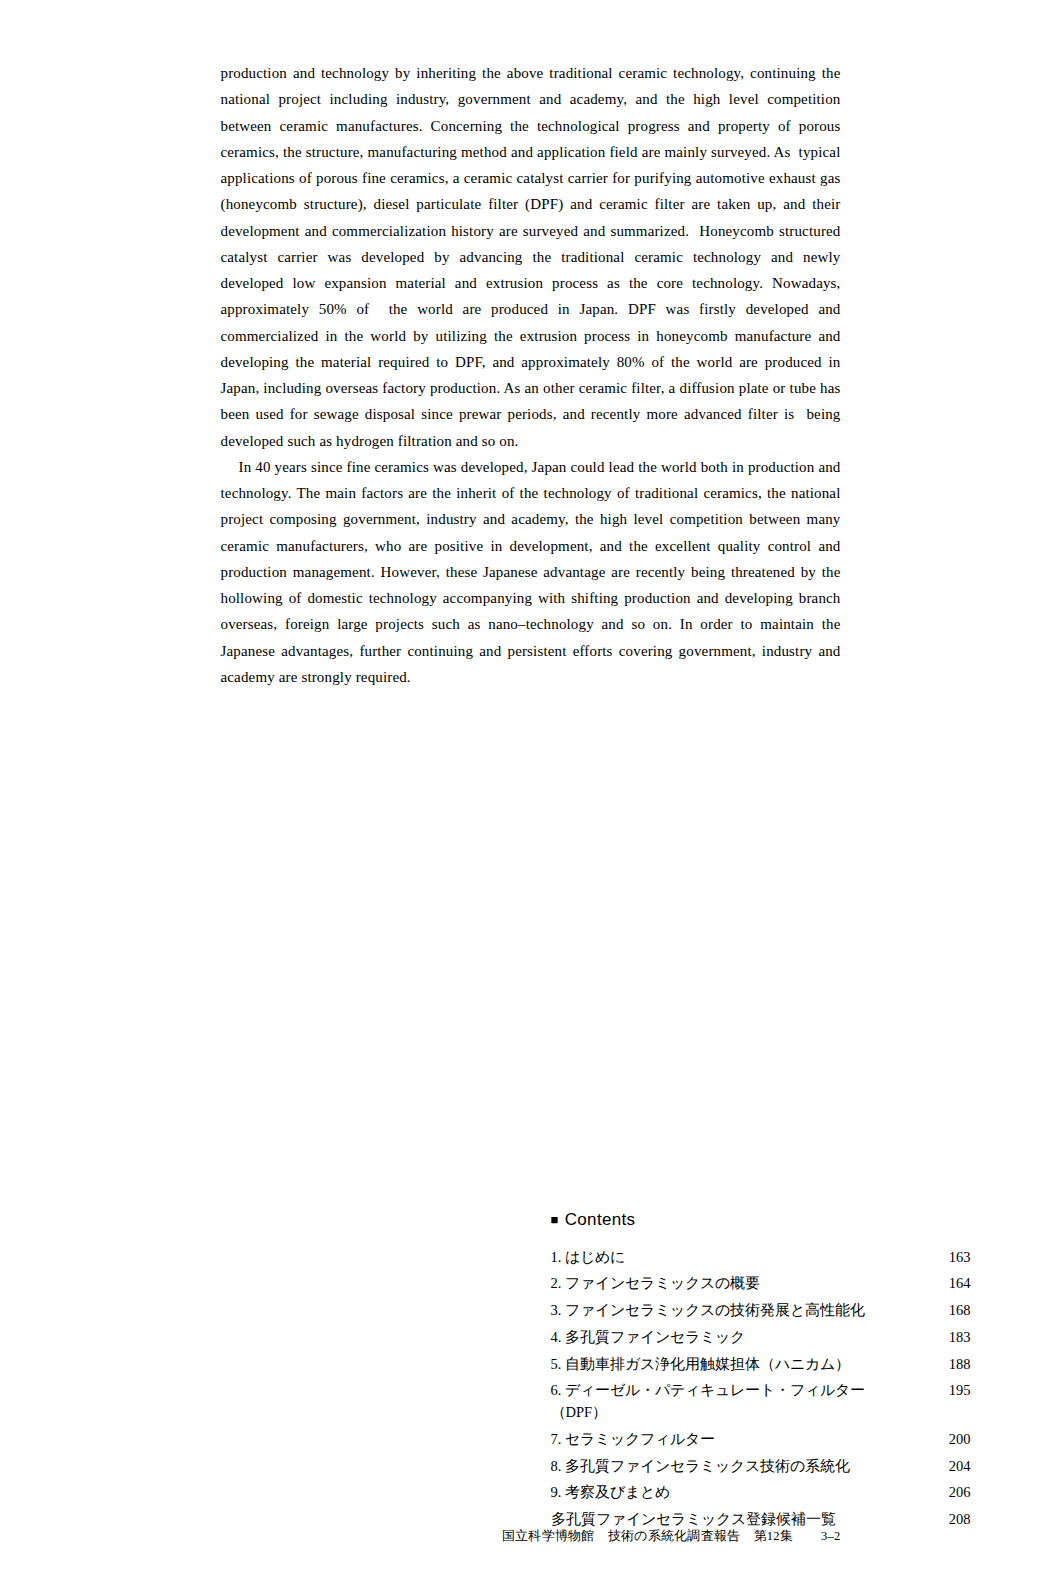production and technology by inheriting the above traditional ceramic technology, continuing the national project including industry, government and academy, and the high level competition between ceramic manufactures. Concerning the technological progress and property of porous ceramics, the structure, manufacturing method and application field are mainly surveyed. As typical applications of porous fine ceramics, a ceramic catalyst carrier for purifying automotive exhaust gas (honeycomb structure), diesel particulate filter (DPF) and ceramic filter are taken up, and their development and commercialization history are surveyed and summarized. Honeycomb structured catalyst carrier was developed by advancing the traditional ceramic technology and newly developed low expansion material and extrusion process as the core technology. Nowadays, approximately 50% of the world are produced in Japan. DPF was firstly developed and commercialized in the world by utilizing the extrusion process in honeycomb manufacture and developing the material required to DPF, and approximately 80% of the world are produced in Japan, including overseas factory production. As an other ceramic filter, a diffusion plate or tube has been used for sewage disposal since prewar periods, and recently more advanced filter is being developed such as hydrogen filtration and so on.
In 40 years since fine ceramics was developed, Japan could lead the world both in production and technology. The main factors are the inherit of the technology of traditional ceramics, the national project composing government, industry and academy, the high level competition between many ceramic manufacturers, who are positive in development, and the excellent quality control and production management. However, these Japanese advantage are recently being threatened by the hollowing of domestic technology accompanying with shifting production and developing branch overseas, foreign large projects such as nano–technology and so on. In order to maintain the Japanese advantages, further continuing and persistent efforts covering government, industry and academy are strongly required.
■Contents
| 1. はじめに | 163 |
| 2. ファインセラミックスの概要 | 164 |
| 3. ファインセラミックスの技術発展と高性能化 | 168 |
| 4. 多孔質ファインセラミック | 183 |
| 5. 自動車排ガス浄化用触媒担体（ハニカム） | 188 |
| 6. ディーゼル・パティキュレート・フィルター（DPF） | 195 |
| 7. セラミックフィルター | 200 |
| 8. 多孔質ファインセラミックス技術の系統化 | 204 |
| 9. 考察及びまとめ | 206 |
| 多孔質ファインセラミックス登録候補一覧 | 208 |
国立科学博物館　技術の系統化調査報告　第12集3–2